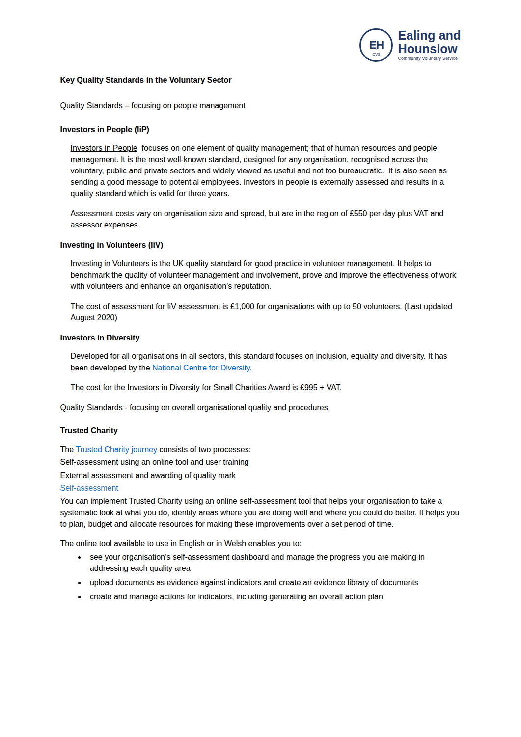EHCVS
Ealing and Hounslow Community Voluntary Service
Key Quality Standards in the Voluntary Sector
Quality Standards – focusing on people management
Investors in People (IiP)
Investors in People focuses on one element of quality management; that of human resources and people management. It is the most well-known standard, designed for any organisation, recognised across the voluntary, public and private sectors and widely viewed as useful and not too bureaucratic. It is also seen as sending a good message to potential employees. Investors in people is externally assessed and results in a quality standard which is valid for three years.
Assessment costs vary on organisation size and spread, but are in the region of £550 per day plus VAT and assessor expenses.
Investing in Volunteers (IiV)
Investing in Volunteers is the UK quality standard for good practice in volunteer management. It helps to benchmark the quality of volunteer management and involvement, prove and improve the effectiveness of work with volunteers and enhance an organisation's reputation.
The cost of assessment for IiV assessment is £1,000 for organisations with up to 50 volunteers. (Last updated August 2020)
Investors in Diversity
Developed for all organisations in all sectors, this standard focuses on inclusion, equality and diversity. It has been developed by the National Centre for Diversity.
The cost for the Investors in Diversity for Small Charities Award is £995 + VAT.
Quality Standards - focusing on overall organisational quality and procedures
Trusted Charity
The Trusted Charity journey consists of two processes:
Self-assessment using an online tool and user training
External assessment and awarding of quality mark
Self-assessment
You can implement Trusted Charity using an online self-assessment tool that helps your organisation to take a systematic look at what you do, identify areas where you are doing well and where you could do better. It helps you to plan, budget and allocate resources for making these improvements over a set period of time.
The online tool available to use in English or in Welsh enables you to:
see your organisation’s self-assessment dashboard and manage the progress you are making in addressing each quality area
upload documents as evidence against indicators and create an evidence library of documents
create and manage actions for indicators, including generating an overall action plan.